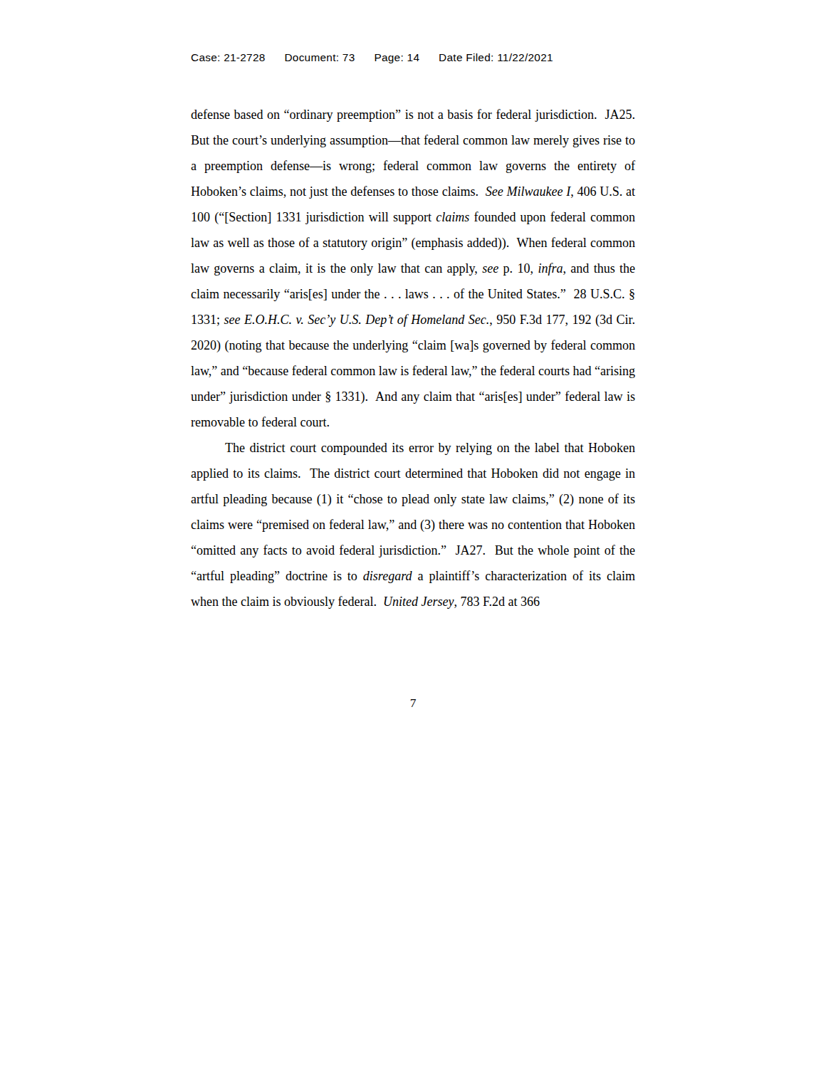Case: 21-2728 Document: 73 Page: 14 Date Filed: 11/22/2021
defense based on “ordinary preemption” is not a basis for federal jurisdiction. JA25. But the court’s underlying assumption—that federal common law merely gives rise to a preemption defense—is wrong; federal common law governs the entirety of Hoboken’s claims, not just the defenses to those claims. See Milwaukee I, 406 U.S. at 100 (“[Section] 1331 jurisdiction will support claims founded upon federal common law as well as those of a statutory origin” (emphasis added)). When federal common law governs a claim, it is the only law that can apply, see p. 10, infra, and thus the claim necessarily “aris[es] under the . . . laws . . . of the United States.” 28 U.S.C. § 1331; see E.O.H.C. v. Sec’y U.S. Dep’t of Homeland Sec., 950 F.3d 177, 192 (3d Cir. 2020) (noting that because the underlying “claim [wa]s governed by federal common law,” and “because federal common law is federal law,” the federal courts had “arising under” jurisdiction under § 1331). And any claim that “aris[es] under” federal law is removable to federal court.
The district court compounded its error by relying on the label that Hoboken applied to its claims. The district court determined that Hoboken did not engage in artful pleading because (1) it “chose to plead only state law claims,” (2) none of its claims were “premised on federal law,” and (3) there was no contention that Hoboken “omitted any facts to avoid federal jurisdiction.” JA27. But the whole point of the “artful pleading” doctrine is to disregard a plaintiff’s characterization of its claim when the claim is obviously federal. United Jersey, 783 F.2d at 366
7